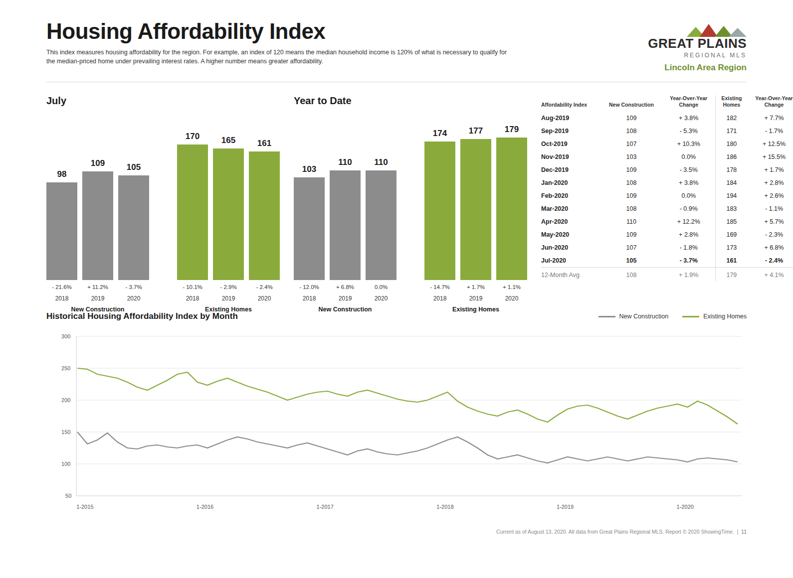Housing Affordability Index
This index measures housing affordability for the region. For example, an index of 120 means the median household income is 120% of what is necessary to qualify for the median-priced home under prevailing interest rates. A higher number means greater affordability.
GREAT PLAINS
REGIONAL MLS
Lincoln Area Region
July
98
109
105
170
165
161
- 21.6%
2018
+ 11.2%
2019
- 3.7%
2020
- 10.1%
2018
- 2.9%
2019
- 2.4%
2020
New Construction
Existing Homes
Year to Date
103
110
110
174
177
179
- 12.0%
2018
+ 6.8%
2019
0.0%
2020
- 14.7%
2018
+ 1.7%
2019
+ 1.1%
2020
New Construction
Existing Homes
| Affordability Index | New Construction | Year-Over-Year Change | Existing Homes | Year-Over-Year Change |
| --- | --- | --- | --- | --- |
| Aug-2019 | 109 | + 3.8% | 182 | + 7.7% |
| Sep-2019 | 108 | - 5.3% | 171 | - 1.7% |
| Oct-2019 | 107 | + 10.3% | 180 | + 12.5% |
| Nov-2019 | 103 | 0.0% | 186 | + 15.5% |
| Dec-2019 | 109 | - 3.5% | 178 | + 1.7% |
| Jan-2020 | 108 | + 3.8% | 184 | + 2.8% |
| Feb-2020 | 109 | 0.0% | 194 | + 2.6% |
| Mar-2020 | 108 | - 0.9% | 183 | - 1.1% |
| Apr-2020 | 110 | + 12.2% | 185 | + 5.7% |
| May-2020 | 109 | + 2.8% | 169 | - 2.3% |
| Jun-2020 | 107 | - 1.8% | 173 | + 6.8% |
| Jul-2020 | 105 | - 3.7% | 161 | - 2.4% |
| 12-Month Avg | 108 | + 1.9% | 179 | + 4.1% |
Historical Housing Affordability Index by Month
New Construction Existing Homes
300 250 200 150 100 50 1-2015 1-2016 1-2017 1-2018 1-2019 1-2020
Current as of August 13, 2020. All data from Great Plains Regional MLS. Report © 2020 ShowingTime. | 11